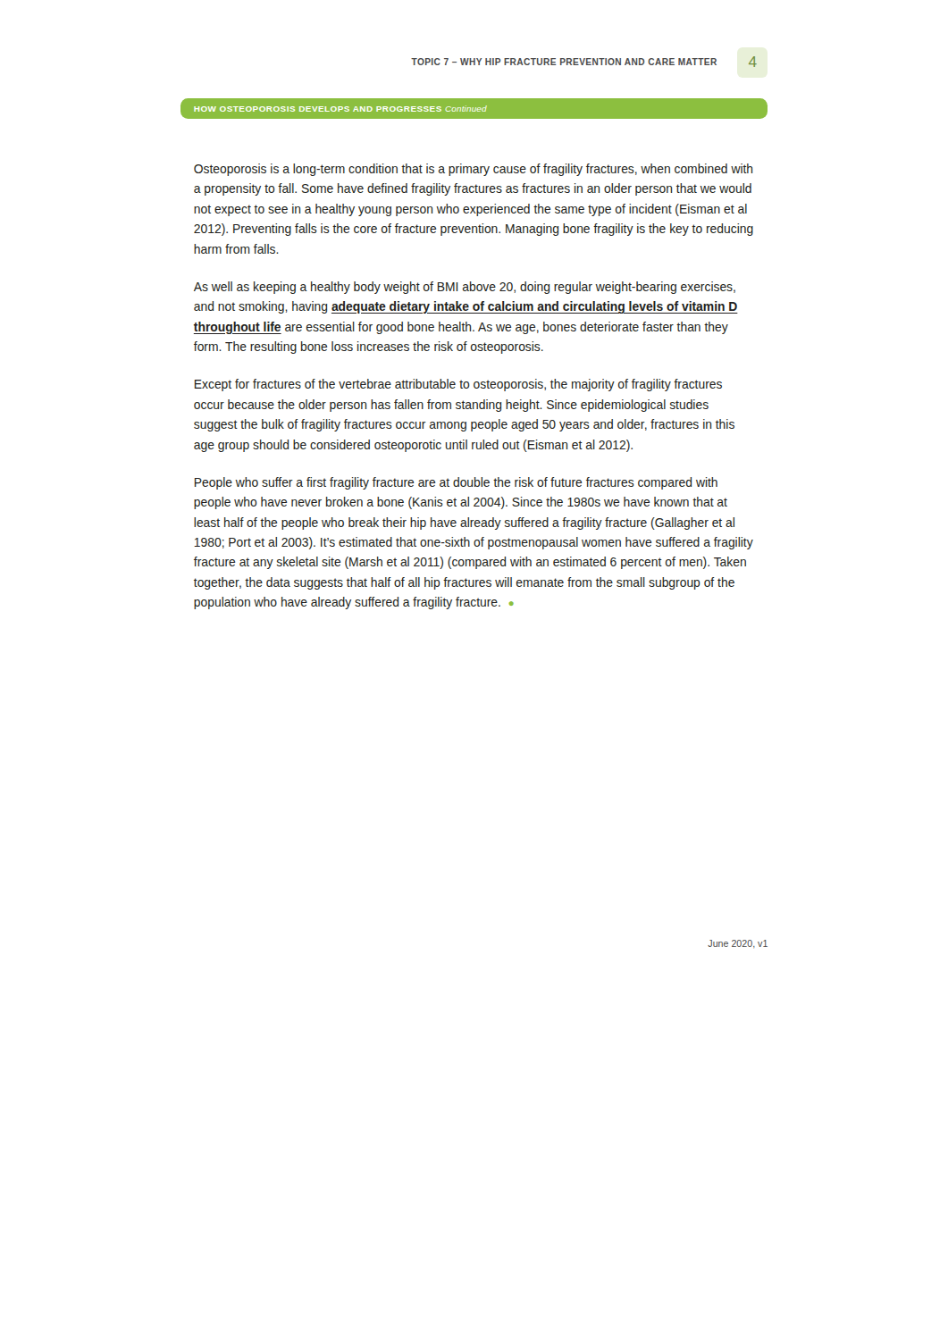Topic 7 – Why Hip Fracture Prevention and Care Matter
4
How Osteoporosis Develops and Progresses Continued
Osteoporosis is a long-term condition that is a primary cause of fragility fractures, when combined with a propensity to fall. Some have defined fragility fractures as fractures in an older person that we would not expect to see in a healthy young person who experienced the same type of incident (Eisman et al 2012). Preventing falls is the core of fracture prevention. Managing bone fragility is the key to reducing harm from falls.
As well as keeping a healthy body weight of BMI above 20, doing regular weight-bearing exercises, and not smoking, having adequate dietary intake of calcium and circulating levels of vitamin D throughout life are essential for good bone health. As we age, bones deteriorate faster than they form. The resulting bone loss increases the risk of osteoporosis.
Except for fractures of the vertebrae attributable to osteoporosis, the majority of fragility fractures occur because the older person has fallen from standing height. Since epidemiological studies suggest the bulk of fragility fractures occur among people aged 50 years and older, fractures in this age group should be considered osteoporotic until ruled out (Eisman et al 2012).
People who suffer a first fragility fracture are at double the risk of future fractures compared with people who have never broken a bone (Kanis et al 2004). Since the 1980s we have known that at least half of the people who break their hip have already suffered a fragility fracture (Gallagher et al 1980; Port et al 2003). It’s estimated that one-sixth of postmenopausal women have suffered a fragility fracture at any skeletal site (Marsh et al 2011) (compared with an estimated 6 percent of men). Taken together, the data suggests that half of all hip fractures will emanate from the small subgroup of the population who have already suffered a fragility fracture.●
June 2020, v1